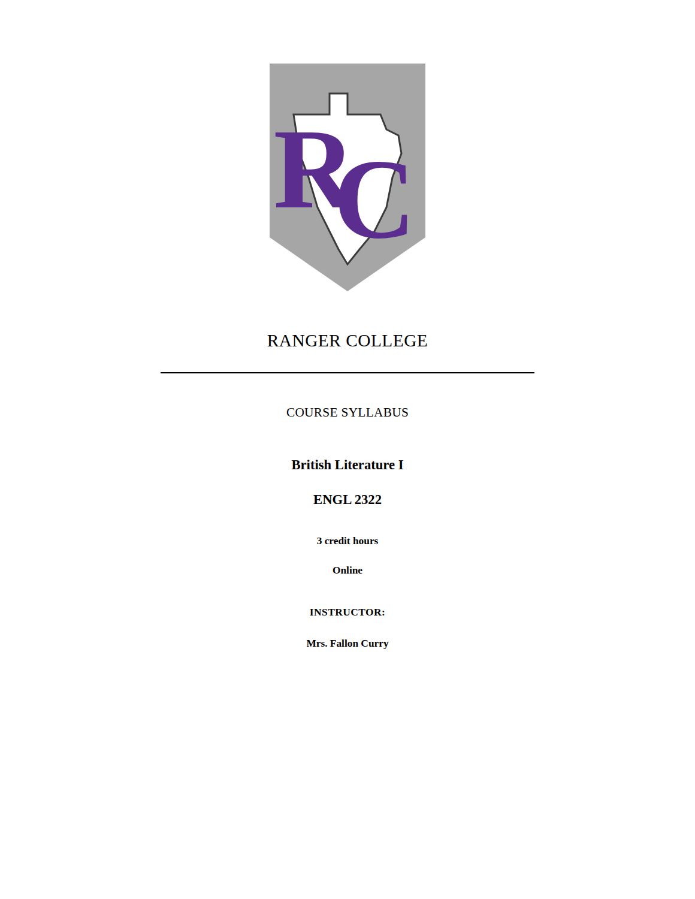R C
RANGER COLLEGE
COURSE SYLLABUS
British Literature I
ENGL 2322
3 credit hours
Online
INSTRUCTOR:
Mrs. Fallon Curry